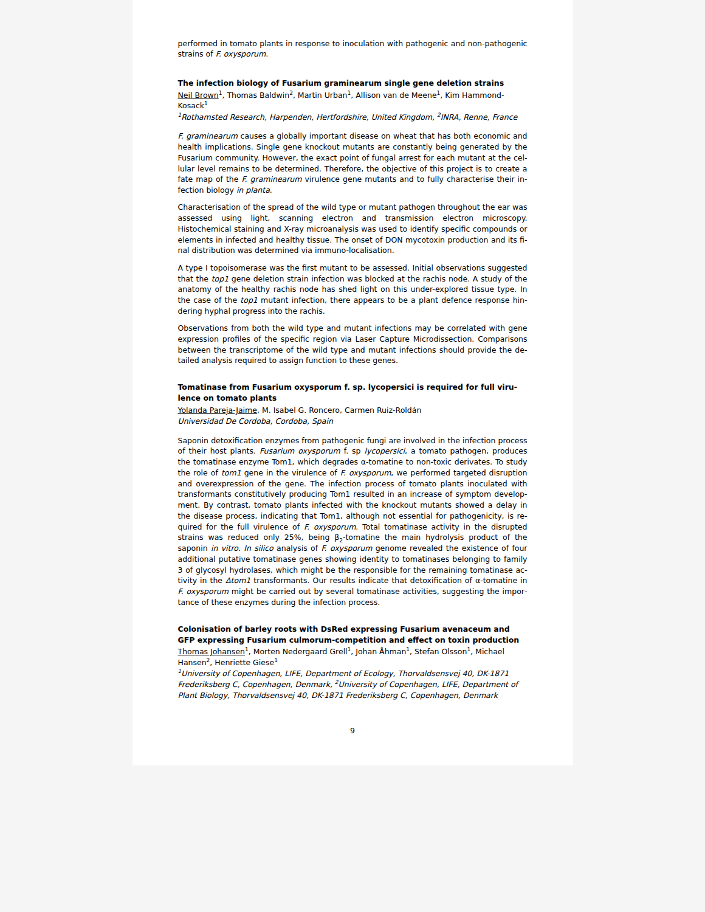performed in tomato plants in response to inoculation with pathogenic and non-pathogenic strains of F. oxysporum.
The infection biology of Fusarium graminearum single gene deletion strains
Neil Brown1, Thomas Baldwin2, Martin Urban1, Allison van de Meene1, Kim Hammond-Kosack1
1Rothamsted Research, Harpenden, Hertfordshire, United Kingdom, 2INRA, Renne, France
F. graminearum causes a globally important disease on wheat that has both economic and health implications. Single gene knockout mutants are constantly being generated by the Fusarium community. However, the exact point of fungal arrest for each mutant at the cellular level remains to be determined. Therefore, the objective of this project is to create a fate map of the F. graminearum virulence gene mutants and to fully characterise their infection biology in planta.
Characterisation of the spread of the wild type or mutant pathogen throughout the ear was assessed using light, scanning electron and transmission electron microscopy. Histochemical staining and X-ray microanalysis was used to identify specific compounds or elements in infected and healthy tissue. The onset of DON mycotoxin production and its final distribution was determined via immuno-localisation.
A type I topoisomerase was the first mutant to be assessed. Initial observations suggested that the top1 gene deletion strain infection was blocked at the rachis node. A study of the anatomy of the healthy rachis node has shed light on this under-explored tissue type. In the case of the top1 mutant infection, there appears to be a plant defence response hindering hyphal progress into the rachis.
Observations from both the wild type and mutant infections may be correlated with gene expression profiles of the specific region via Laser Capture Microdissection. Comparisons between the transcriptome of the wild type and mutant infections should provide the detailed analysis required to assign function to these genes.
Tomatinase from Fusarium oxysporum f. sp. lycopersici is required for full virulence on tomato plants
Yolanda Pareja-Jaime, M. Isabel G. Roncero, Carmen Ruiz-Roldán
Universidad De Cordoba, Cordoba, Spain
Saponin detoxification enzymes from pathogenic fungi are involved in the infection process of their host plants. Fusarium oxysporum f. sp lycopersici, a tomato pathogen, produces the tomatinase enzyme Tom1, which degrades α-tomatine to non-toxic derivates. To study the role of tom1 gene in the virulence of F. oxysporum, we performed targeted disruption and overexpression of the gene. The infection process of tomato plants inoculated with transformants constitutively producing Tom1 resulted in an increase of symptom development. By contrast, tomato plants infected with the knockout mutants showed a delay in the disease process, indicating that Tom1, although not essential for pathogenicity, is required for the full virulence of F. oxysporum. Total tomatinase activity in the disrupted strains was reduced only 25%, being β2-tomatine the main hydrolysis product of the saponin in vitro. In silico analysis of F. oxysporum genome revealed the existence of four additional putative tomatinase genes showing identity to tomatinases belonging to family 3 of glycosyl hydrolases, which might be the responsible for the remaining tomatinase activity in the Δtom1 transformants. Our results indicate that detoxification of α-tomatine in F. oxysporum might be carried out by several tomatinase activities, suggesting the importance of these enzymes during the infection process.
Colonisation of barley roots with DsRed expressing Fusarium avenaceum and GFP expressing Fusarium culmorum-competition and effect on toxin production
Thomas Johansen1, Morten Nedergaard Grell1, Johan Åhman1, Stefan Olsson1, Michael Hansen2, Henriette Giese1
1University of Copenhagen, LIFE, Department of Ecology, Thorvaldsensvej 40, DK-1871 Frederiksberg C, Copenhagen, Denmark, 2University of Copenhagen, LIFE, Department of Plant Biology, Thorvaldsensvej 40, DK-1871 Frederiksberg C, Copenhagen, Denmark
9